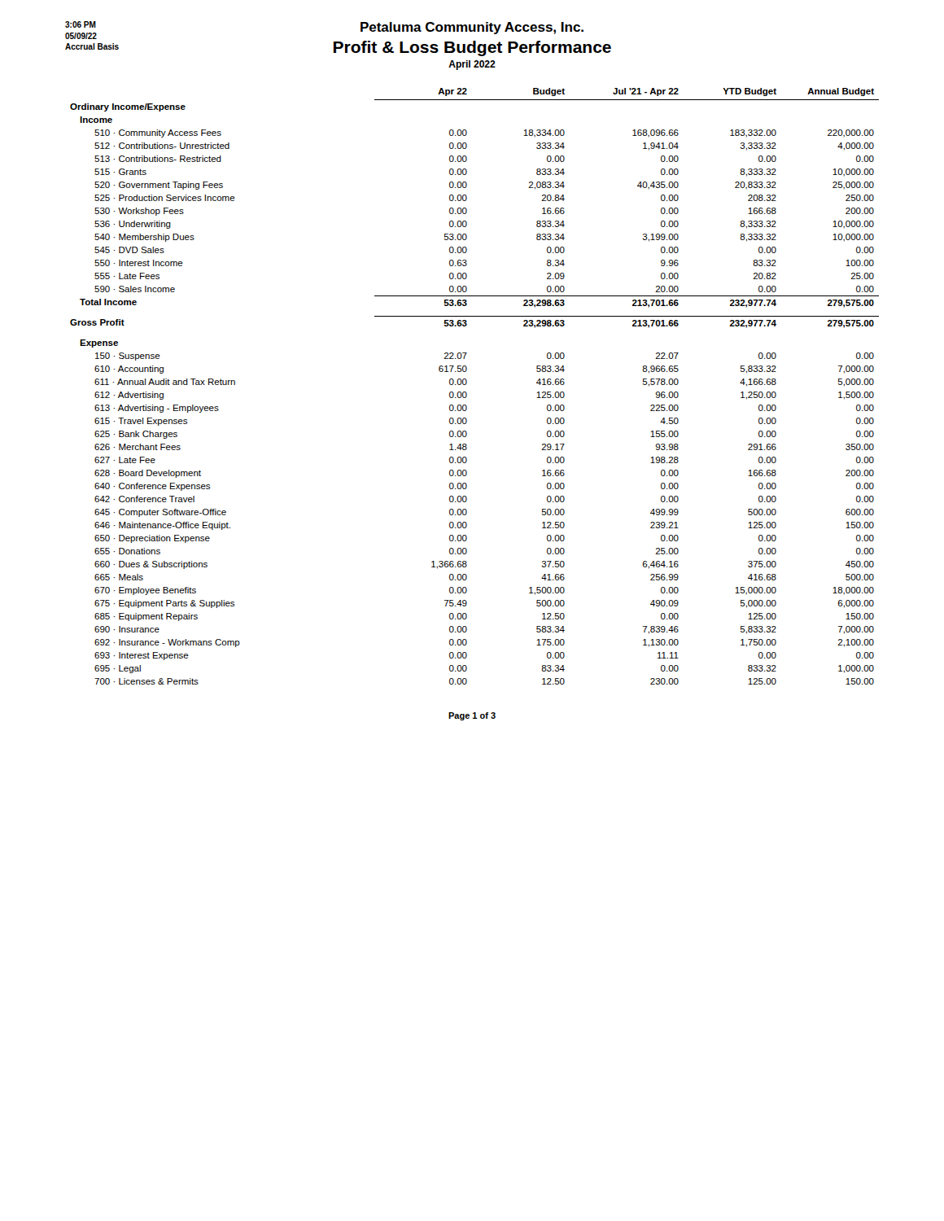3:06 PM
05/09/22
Accrual Basis
Petaluma Community Access, Inc.
Profit & Loss Budget Performance
April 2022
| | Apr 22 | Budget | Jul '21 - Apr 22 | YTD Budget | Annual Budget |
| --- | --- | --- | --- | --- | --- |
| Ordinary Income/Expense | | | | | |
| Income | | | | | |
| 510 · Community Access Fees | 0.00 | 18,334.00 | 168,096.66 | 183,332.00 | 220,000.00 |
| 512 · Contributions- Unrestricted | 0.00 | 333.34 | 1,941.04 | 3,333.32 | 4,000.00 |
| 513 · Contributions- Restricted | 0.00 | 0.00 | 0.00 | 0.00 | 0.00 |
| 515 · Grants | 0.00 | 833.34 | 0.00 | 8,333.32 | 10,000.00 |
| 520 · Government Taping Fees | 0.00 | 2,083.34 | 40,435.00 | 20,833.32 | 25,000.00 |
| 525 · Production Services Income | 0.00 | 20.84 | 0.00 | 208.32 | 250.00 |
| 530 · Workshop Fees | 0.00 | 16.66 | 0.00 | 166.68 | 200.00 |
| 536 · Underwriting | 0.00 | 833.34 | 0.00 | 8,333.32 | 10,000.00 |
| 540 · Membership Dues | 53.00 | 833.34 | 3,199.00 | 8,333.32 | 10,000.00 |
| 545 · DVD Sales | 0.00 | 0.00 | 0.00 | 0.00 | 0.00 |
| 550 · Interest Income | 0.63 | 8.34 | 9.96 | 83.32 | 100.00 |
| 555 · Late Fees | 0.00 | 2.09 | 0.00 | 20.82 | 25.00 |
| 590 · Sales Income | 0.00 | 0.00 | 20.00 | 0.00 | 0.00 |
| Total Income | 53.63 | 23,298.63 | 213,701.66 | 232,977.74 | 279,575.00 |
| Gross Profit | 53.63 | 23,298.63 | 213,701.66 | 232,977.74 | 279,575.00 |
| Expense | | | | | |
| 150 · Suspense | 22.07 | 0.00 | 22.07 | 0.00 | 0.00 |
| 610 · Accounting | 617.50 | 583.34 | 8,966.65 | 5,833.32 | 7,000.00 |
| 611 · Annual Audit and Tax Return | 0.00 | 416.66 | 5,578.00 | 4,166.68 | 5,000.00 |
| 612 · Advertising | 0.00 | 125.00 | 96.00 | 1,250.00 | 1,500.00 |
| 613 · Advertising - Employees | 0.00 | 0.00 | 225.00 | 0.00 | 0.00 |
| 615 · Travel Expenses | 0.00 | 0.00 | 4.50 | 0.00 | 0.00 |
| 625 · Bank Charges | 0.00 | 0.00 | 155.00 | 0.00 | 0.00 |
| 626 · Merchant Fees | 1.48 | 29.17 | 93.98 | 291.66 | 350.00 |
| 627 · Late Fee | 0.00 | 0.00 | 198.28 | 0.00 | 0.00 |
| 628 · Board Development | 0.00 | 16.66 | 0.00 | 166.68 | 200.00 |
| 640 · Conference Expenses | 0.00 | 0.00 | 0.00 | 0.00 | 0.00 |
| 642 · Conference Travel | 0.00 | 0.00 | 0.00 | 0.00 | 0.00 |
| 645 · Computer Software-Office | 0.00 | 50.00 | 499.99 | 500.00 | 600.00 |
| 646 · Maintenance-Office Equipt. | 0.00 | 12.50 | 239.21 | 125.00 | 150.00 |
| 650 · Depreciation Expense | 0.00 | 0.00 | 0.00 | 0.00 | 0.00 |
| 655 · Donations | 0.00 | 0.00 | 25.00 | 0.00 | 0.00 |
| 660 · Dues & Subscriptions | 1,366.68 | 37.50 | 6,464.16 | 375.00 | 450.00 |
| 665 · Meals | 0.00 | 41.66 | 256.99 | 416.68 | 500.00 |
| 670 · Employee Benefits | 0.00 | 1,500.00 | 0.00 | 15,000.00 | 18,000.00 |
| 675 · Equipment Parts & Supplies | 75.49 | 500.00 | 490.09 | 5,000.00 | 6,000.00 |
| 685 · Equipment Repairs | 0.00 | 12.50 | 0.00 | 125.00 | 150.00 |
| 690 · Insurance | 0.00 | 583.34 | 7,839.46 | 5,833.32 | 7,000.00 |
| 692 · Insurance - Workmans Comp | 0.00 | 175.00 | 1,130.00 | 1,750.00 | 2,100.00 |
| 693 · Interest Expense | 0.00 | 0.00 | 11.11 | 0.00 | 0.00 |
| 695 · Legal | 0.00 | 83.34 | 0.00 | 833.32 | 1,000.00 |
| 700 · Licenses & Permits | 0.00 | 12.50 | 230.00 | 125.00 | 150.00 |
Page 1 of 3